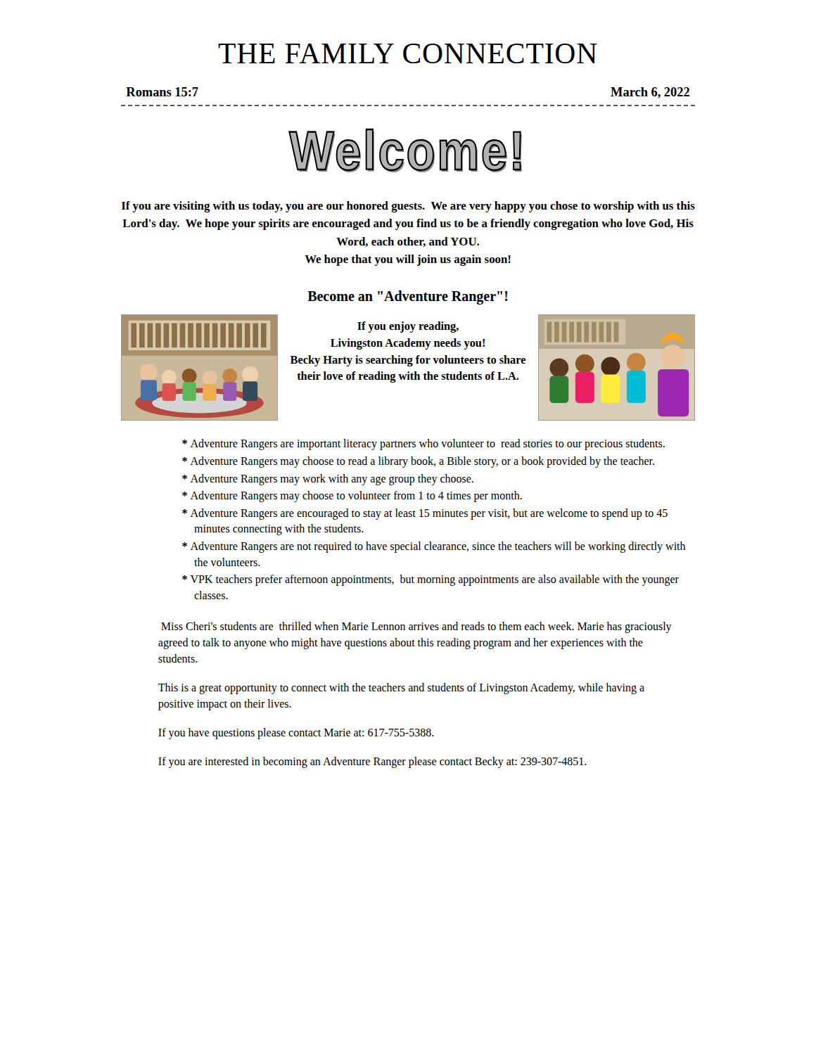THE FAMILY CONNECTION
Romans 15:7 March 6, 2022
Welcome!
If you are visiting with us today, you are our honored guests. We are very happy you chose to worship with us this Lord's day. We hope your spirits are encouraged and you find us to be a friendly congregation who love God, His Word, each other, and YOU.
We hope that you will join us again soon!
Become an "Adventure Ranger"!
If you enjoy reading,
Livingston Academy needs you!
Becky Harty is searching for volunteers to share their love of reading with the students of L.A.
Adventure Rangers are important literacy partners who volunteer to read stories to our precious students.
Adventure Rangers may choose to read a library book, a Bible story, or a book provided by the teacher.
Adventure Rangers may work with any age group they choose.
Adventure Rangers may choose to volunteer from 1 to 4 times per month.
Adventure Rangers are encouraged to stay at least 15 minutes per visit, but are welcome to spend up to 45 minutes connecting with the students.
Adventure Rangers are not required to have special clearance, since the teachers will be working directly with the volunteers.
VPK teachers prefer afternoon appointments, but morning appointments are also available with the younger classes.
Miss Cheri's students are thrilled when Marie Lennon arrives and reads to them each week. Marie has graciously agreed to talk to anyone who might have questions about this reading program and her experiences with the students.
This is a great opportunity to connect with the teachers and students of Livingston Academy, while having a positive impact on their lives.
If you have questions please contact Marie at: 617-755-5388.
If you are interested in becoming an Adventure Ranger please contact Becky at: 239-307-4851.